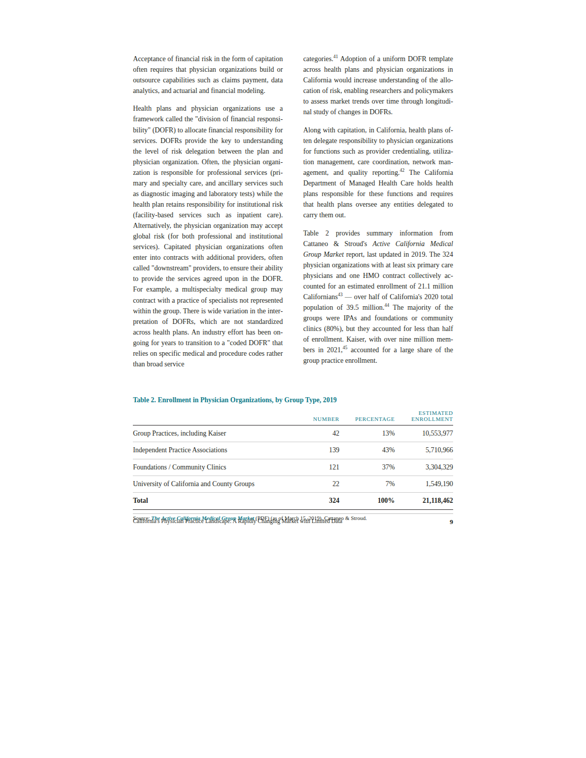Acceptance of financial risk in the form of capitation often requires that physician organizations build or outsource capabilities such as claims payment, data analytics, and actuarial and financial modeling.
Health plans and physician organizations use a framework called the "division of financial responsibility" (DOFR) to allocate financial responsibility for services. DOFRs provide the key to understanding the level of risk delegation between the plan and physician organization. Often, the physician organization is responsible for professional services (primary and specialty care, and ancillary services such as diagnostic imaging and laboratory tests) while the health plan retains responsibility for institutional risk (facility-based services such as inpatient care). Alternatively, the physician organization may accept global risk (for both professional and institutional services). Capitated physician organizations often enter into contracts with additional providers, often called "downstream" providers, to ensure their ability to provide the services agreed upon in the DOFR. For example, a multispecialty medical group may contract with a practice of specialists not represented within the group. There is wide variation in the interpretation of DOFRs, which are not standardized across health plans. An industry effort has been ongoing for years to transition to a "coded DOFR" that relies on specific medical and procedure codes rather than broad service
categories.41 Adoption of a uniform DOFR template across health plans and physician organizations in California would increase understanding of the allocation of risk, enabling researchers and policymakers to assess market trends over time through longitudinal study of changes in DOFRs.
Along with capitation, in California, health plans often delegate responsibility to physician organizations for functions such as provider credentialing, utilization management, care coordination, network management, and quality reporting.42 The California Department of Managed Health Care holds health plans responsible for these functions and requires that health plans oversee any entities delegated to carry them out.
Table 2 provides summary information from Cattaneo & Stroud's Active California Medical Group Market report, last updated in 2019. The 324 physician organizations with at least six primary care physicians and one HMO contract collectively accounted for an estimated enrollment of 21.1 million Californians43 — over half of California's 2020 total population of 39.5 million.44 The majority of the groups were IPAs and foundations or community clinics (80%), but they accounted for less than half of enrollment. Kaiser, with over nine million members in 2021,45 accounted for a large share of the group practice enrollment.
Table 2. Enrollment in Physician Organizations, by Group Type, 2019
| | Number | Percentage | Estimated Enrollment |
| --- | --- | --- | --- |
| Group Practices, including Kaiser | 42 | 13% | 10,553,977 |
| Independent Practice Associations | 139 | 43% | 5,710,966 |
| Foundations / Community Clinics | 121 | 37% | 3,304,329 |
| University of California and County Groups | 22 | 7% | 1,549,190 |
| Total | 324 | 100% | 21,118,462 |
Source: The Active California Medical Group Market (PDF) (as of March 15, 2019), Cattaneo & Stroud.
California's Physician Practice Landscape: A Rapidly Changing Market with Limited Data
9